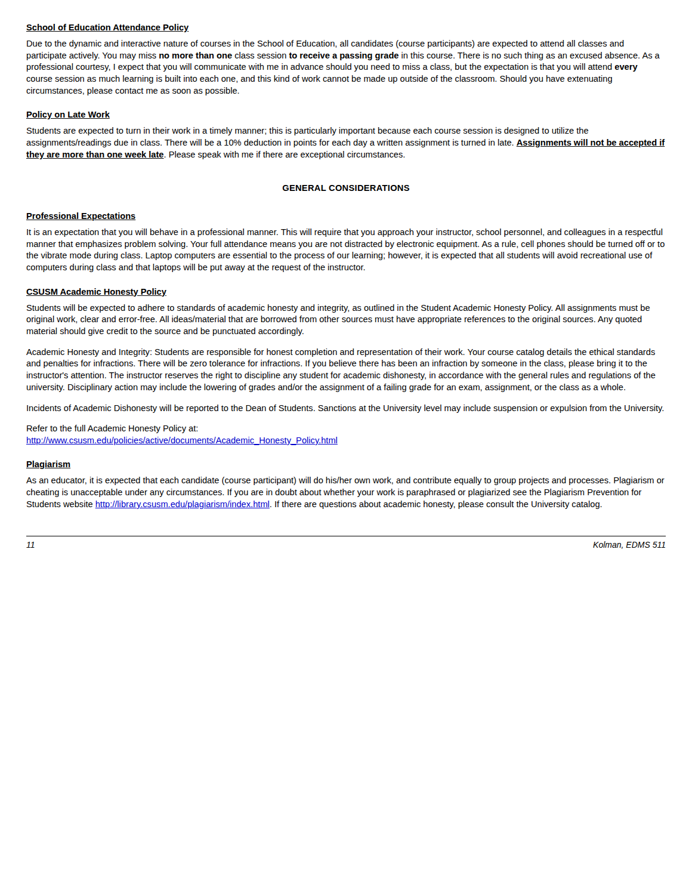School of Education Attendance Policy
Due to the dynamic and interactive nature of courses in the School of Education, all candidates (course participants) are expected to attend all classes and participate actively. You may miss no more than one class session to receive a passing grade in this course. There is no such thing as an excused absence. As a professional courtesy, I expect that you will communicate with me in advance should you need to miss a class, but the expectation is that you will attend every course session as much learning is built into each one, and this kind of work cannot be made up outside of the classroom. Should you have extenuating circumstances, please contact me as soon as possible.
Policy on Late Work
Students are expected to turn in their work in a timely manner; this is particularly important because each course session is designed to utilize the assignments/readings due in class. There will be a 10% deduction in points for each day a written assignment is turned in late. Assignments will not be accepted if they are more than one week late. Please speak with me if there are exceptional circumstances.
GENERAL CONSIDERATIONS
Professional Expectations
It is an expectation that you will behave in a professional manner. This will require that you approach your instructor, school personnel, and colleagues in a respectful manner that emphasizes problem solving. Your full attendance means you are not distracted by electronic equipment. As a rule, cell phones should be turned off or to the vibrate mode during class. Laptop computers are essential to the process of our learning; however, it is expected that all students will avoid recreational use of computers during class and that laptops will be put away at the request of the instructor.
CSUSM Academic Honesty Policy
Students will be expected to adhere to standards of academic honesty and integrity, as outlined in the Student Academic Honesty Policy. All assignments must be original work, clear and error-free. All ideas/material that are borrowed from other sources must have appropriate references to the original sources. Any quoted material should give credit to the source and be punctuated accordingly.
Academic Honesty and Integrity: Students are responsible for honest completion and representation of their work. Your course catalog details the ethical standards and penalties for infractions. There will be zero tolerance for infractions. If you believe there has been an infraction by someone in the class, please bring it to the instructor's attention. The instructor reserves the right to discipline any student for academic dishonesty, in accordance with the general rules and regulations of the university. Disciplinary action may include the lowering of grades and/or the assignment of a failing grade for an exam, assignment, or the class as a whole.
Incidents of Academic Dishonesty will be reported to the Dean of Students. Sanctions at the University level may include suspension or expulsion from the University.
Refer to the full Academic Honesty Policy at:
http://www.csusm.edu/policies/active/documents/Academic_Honesty_Policy.html
Plagiarism
As an educator, it is expected that each candidate (course participant) will do his/her own work, and contribute equally to group projects and processes. Plagiarism or cheating is unacceptable under any circumstances. If you are in doubt about whether your work is paraphrased or plagiarized see the Plagiarism Prevention for Students website http://library.csusm.edu/plagiarism/index.html. If there are questions about academic honesty, please consult the University catalog.
11 Kolman, EDMS 511